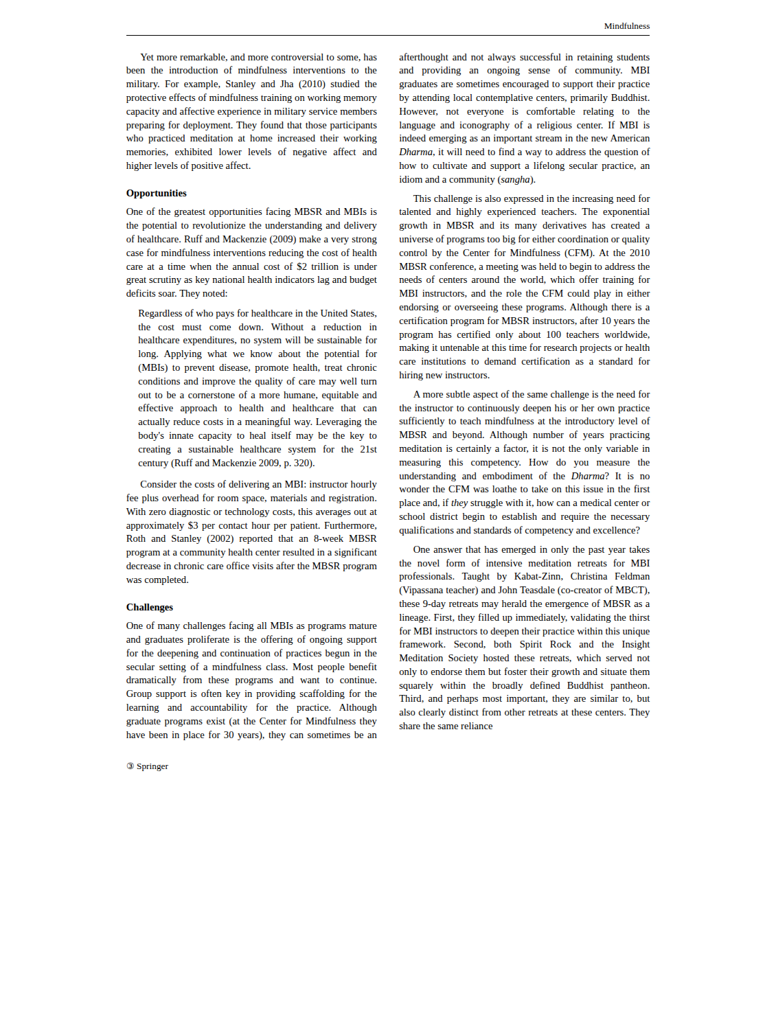Mindfulness
Yet more remarkable, and more controversial to some, has been the introduction of mindfulness interventions to the military. For example, Stanley and Jha (2010) studied the protective effects of mindfulness training on working memory capacity and affective experience in military service members preparing for deployment. They found that those participants who practiced meditation at home increased their working memories, exhibited lower levels of negative affect and higher levels of positive affect.
Opportunities
One of the greatest opportunities facing MBSR and MBIs is the potential to revolutionize the understanding and delivery of healthcare. Ruff and Mackenzie (2009) make a very strong case for mindfulness interventions reducing the cost of health care at a time when the annual cost of $2 trillion is under great scrutiny as key national health indicators lag and budget deficits soar. They noted:
Regardless of who pays for healthcare in the United States, the cost must come down. Without a reduction in healthcare expenditures, no system will be sustainable for long. Applying what we know about the potential for (MBIs) to prevent disease, promote health, treat chronic conditions and improve the quality of care may well turn out to be a cornerstone of a more humane, equitable and effective approach to health and healthcare that can actually reduce costs in a meaningful way. Leveraging the body's innate capacity to heal itself may be the key to creating a sustainable healthcare system for the 21st century (Ruff and Mackenzie 2009, p. 320).
Consider the costs of delivering an MBI: instructor hourly fee plus overhead for room space, materials and registration. With zero diagnostic or technology costs, this averages out at approximately $3 per contact hour per patient. Furthermore, Roth and Stanley (2002) reported that an 8-week MBSR program at a community health center resulted in a significant decrease in chronic care office visits after the MBSR program was completed.
Challenges
One of many challenges facing all MBIs as programs mature and graduates proliferate is the offering of ongoing support for the deepening and continuation of practices begun in the secular setting of a mindfulness class. Most people benefit dramatically from these programs and want to continue. Group support is often key in providing scaffolding for the learning and accountability for the practice. Although graduate programs exist (at the Center for Mindfulness they have been in place for 30 years), they can sometimes be an afterthought and not always successful in retaining students and providing an ongoing sense of community. MBI graduates are sometimes encouraged to support their practice by attending local contemplative centers, primarily Buddhist. However, not everyone is comfortable relating to the language and iconography of a religious center. If MBI is indeed emerging as an important stream in the new American Dharma, it will need to find a way to address the question of how to cultivate and support a lifelong secular practice, an idiom and a community (sangha).
This challenge is also expressed in the increasing need for talented and highly experienced teachers. The exponential growth in MBSR and its many derivatives has created a universe of programs too big for either coordination or quality control by the Center for Mindfulness (CFM). At the 2010 MBSR conference, a meeting was held to begin to address the needs of centers around the world, which offer training for MBI instructors, and the role the CFM could play in either endorsing or overseeing these programs. Although there is a certification program for MBSR instructors, after 10 years the program has certified only about 100 teachers worldwide, making it untenable at this time for research projects or health care institutions to demand certification as a standard for hiring new instructors.
A more subtle aspect of the same challenge is the need for the instructor to continuously deepen his or her own practice sufficiently to teach mindfulness at the introductory level of MBSR and beyond. Although number of years practicing meditation is certainly a factor, it is not the only variable in measuring this competency. How do you measure the understanding and embodiment of the Dharma? It is no wonder the CFM was loathe to take on this issue in the first place and, if they struggle with it, how can a medical center or school district begin to establish and require the necessary qualifications and standards of competency and excellence?
One answer that has emerged in only the past year takes the novel form of intensive meditation retreats for MBI professionals. Taught by Kabat-Zinn, Christina Feldman (Vipassana teacher) and John Teasdale (co-creator of MBCT), these 9-day retreats may herald the emergence of MBSR as a lineage. First, they filled up immediately, validating the thirst for MBI instructors to deepen their practice within this unique framework. Second, both Spirit Rock and the Insight Meditation Society hosted these retreats, which served not only to endorse them but foster their growth and situate them squarely within the broadly defined Buddhist pantheon. Third, and perhaps most important, they are similar to, but also clearly distinct from other retreats at these centers. They share the same reliance
③ Springer